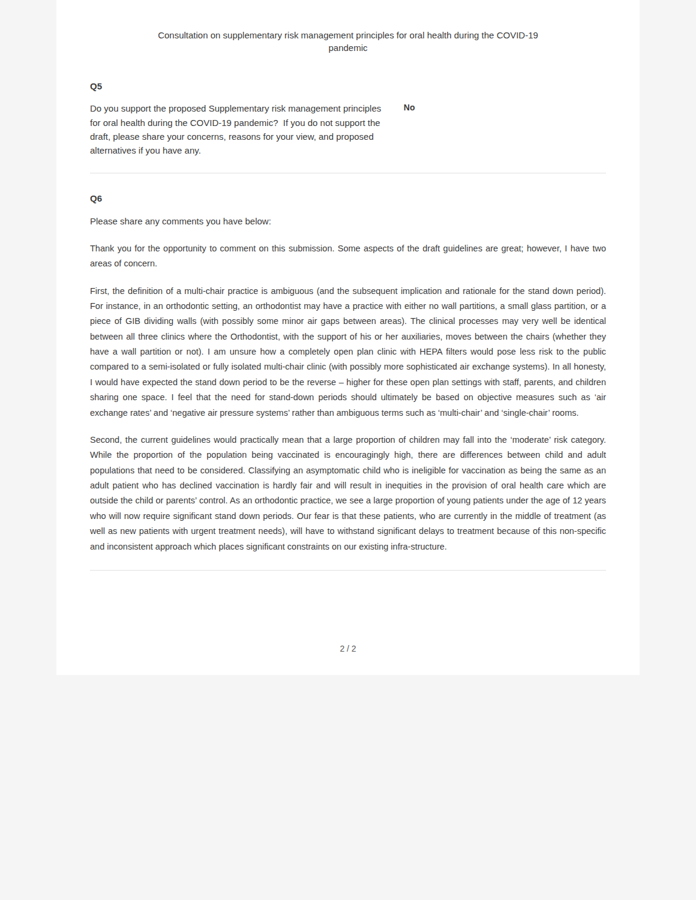Consultation on supplementary risk management principles for oral health during the COVID-19
pandemic
Q5
Do you support the proposed Supplementary risk management principles for oral health during the COVID-19 pandemic? If you do not support the draft, please share your concerns, reasons for your view, and proposed alternatives if you have any.
No
Q6
Please share any comments you have below:
Thank you for the opportunity to comment on this submission. Some aspects of the draft guidelines are great; however, I have two areas of concern.
First, the definition of a multi-chair practice is ambiguous (and the subsequent implication and rationale for the stand down period). For instance, in an orthodontic setting, an orthodontist may have a practice with either no wall partitions, a small glass partition, or a piece of GIB dividing walls (with possibly some minor air gaps between areas). The clinical processes may very well be identical between all three clinics where the Orthodontist, with the support of his or her auxiliaries, moves between the chairs (whether they have a wall partition or not). I am unsure how a completely open plan clinic with HEPA filters would pose less risk to the public compared to a semi-isolated or fully isolated multi-chair clinic (with possibly more sophisticated air exchange systems). In all honesty, I would have expected the stand down period to be the reverse – higher for these open plan settings with staff, parents, and children sharing one space. I feel that the need for stand-down periods should ultimately be based on objective measures such as ‘air exchange rates’ and ‘negative air pressure systems’ rather than ambiguous terms such as ‘multi-chair’ and ‘single-chair’ rooms.
Second, the current guidelines would practically mean that a large proportion of children may fall into the ‘moderate’ risk category. While the proportion of the population being vaccinated is encouragingly high, there are differences between child and adult populations that need to be considered. Classifying an asymptomatic child who is ineligible for vaccination as being the same as an adult patient who has declined vaccination is hardly fair and will result in inequities in the provision of oral health care which are outside the child or parents’ control. As an orthodontic practice, we see a large proportion of young patients under the age of 12 years who will now require significant stand down periods. Our fear is that these patients, who are currently in the middle of treatment (as well as new patients with urgent treatment needs), will have to withstand significant delays to treatment because of this non-specific and inconsistent approach which places significant constraints on our existing infra-structure.
2 / 2